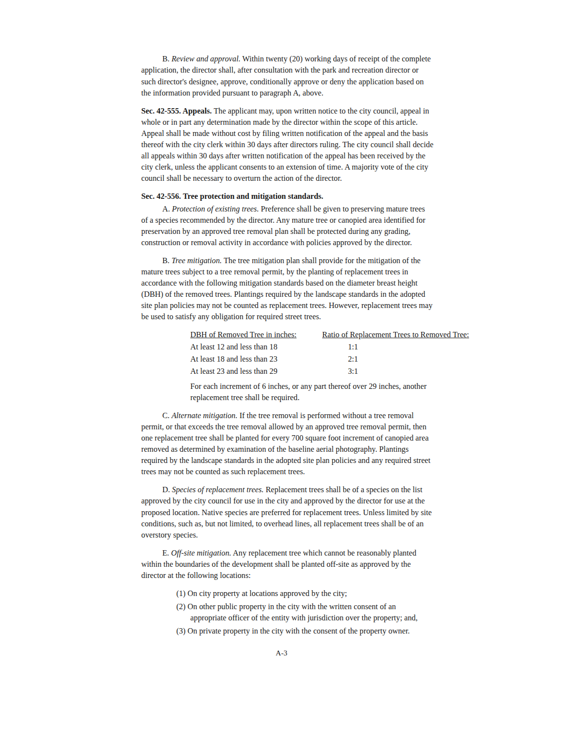B. Review and approval. Within twenty (20) working days of receipt of the complete application, the director shall, after consultation with the park and recreation director or such director's designee, approve, conditionally approve or deny the application based on the information provided pursuant to paragraph A, above.
Sec. 42-555. Appeals. The applicant may, upon written notice to the city council, appeal in whole or in part any determination made by the director within the scope of this article. Appeal shall be made without cost by filing written notification of the appeal and the basis thereof with the city clerk within 30 days after directors ruling. The city council shall decide all appeals within 30 days after written notification of the appeal has been received by the city clerk, unless the applicant consents to an extension of time. A majority vote of the city council shall be necessary to overturn the action of the director.
Sec. 42-556. Tree protection and mitigation standards.
A. Protection of existing trees. Preference shall be given to preserving mature trees of a species recommended by the director. Any mature tree or canopied area identified for preservation by an approved tree removal plan shall be protected during any grading, construction or removal activity in accordance with policies approved by the director.
B. Tree mitigation. The tree mitigation plan shall provide for the mitigation of the mature trees subject to a tree removal permit, by the planting of replacement trees in accordance with the following mitigation standards based on the diameter breast height (DBH) of the removed trees. Plantings required by the landscape standards in the adopted site plan policies may not be counted as replacement trees. However, replacement trees may be used to satisfy any obligation for required street trees.
| DBH of Removed Tree in inches: | Ratio of Replacement Trees to Removed Tree: |
| --- | --- |
| At least 12 and less than 18 | 1:1 |
| At least 18 and less than 23 | 2:1 |
| At least 23 and less than 29 | 3:1 |
For each increment of 6 inches, or any part thereof over 29 inches, another replacement tree shall be required.
C. Alternate mitigation. If the tree removal is performed without a tree removal permit, or that exceeds the tree removal allowed by an approved tree removal permit, then one replacement tree shall be planted for every 700 square foot increment of canopied area removed as determined by examination of the baseline aerial photography. Plantings required by the landscape standards in the adopted site plan policies and any required street trees may not be counted as such replacement trees.
D. Species of replacement trees. Replacement trees shall be of a species on the list approved by the city council for use in the city and approved by the director for use at the proposed location. Native species are preferred for replacement trees. Unless limited by site conditions, such as, but not limited, to overhead lines, all replacement trees shall be of an overstory species.
E. Off-site mitigation. Any replacement tree which cannot be reasonably planted within the boundaries of the development shall be planted off-site as approved by the director at the following locations:
(1) On city property at locations approved by the city;
(2) On other public property in the city with the written consent of an appropriate officer of the entity with jurisdiction over the property; and,
(3) On private property in the city with the consent of the property owner.
A-3